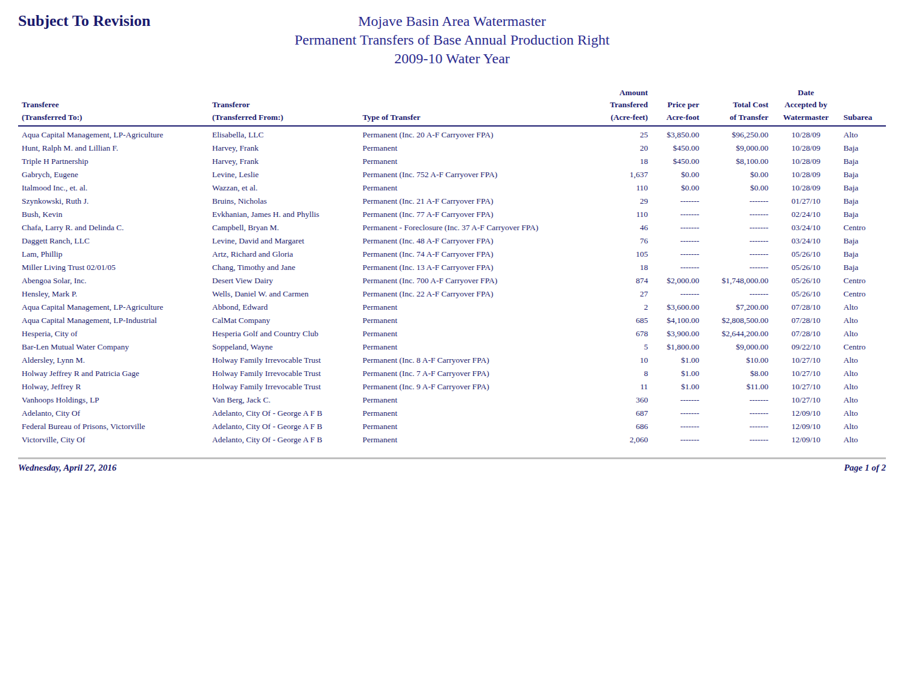Subject To Revision
Mojave Basin Area Watermaster
Permanent Transfers of Base Annual Production Right
2009-10 Water Year
| | | | Amount | | | Date | |
| --- | --- | --- | --- | --- | --- | --- | --- |
| Transferee | Transferor | | Transfered | Price per | Total Cost | Accepted by | |
| (Transferred To:) | (Transferred From:) | Type of Transfer | (Acre-feet) | Acre-foot | of Transfer | Watermaster | Subarea |
| Aqua Capital Management, LP-Agriculture | Elisabella, LLC | Permanent (Inc. 20 A-F Carryover FPA) | 25 | $3,850.00 | $96,250.00 | 10/28/09 | Alto |
| Hunt, Ralph M. and Lillian F. | Harvey, Frank | Permanent | 20 | $450.00 | $9,000.00 | 10/28/09 | Baja |
| Triple H Partnership | Harvey, Frank | Permanent | 18 | $450.00 | $8,100.00 | 10/28/09 | Baja |
| Gabrych, Eugene | Levine, Leslie | Permanent (Inc. 752 A-F Carryover FPA) | 1,637 | $0.00 | $0.00 | 10/28/09 | Baja |
| Italmood Inc., et. al. | Wazzan, et al. | Permanent | 110 | $0.00 | $0.00 | 10/28/09 | Baja |
| Szynkowski, Ruth J. | Bruins, Nicholas | Permanent (Inc. 21 A-F Carryover FPA) | 29 | ------- | ------- | 01/27/10 | Baja |
| Bush, Kevin | Evkhanian, James H. and Phyllis | Permanent (Inc. 77 A-F Carryover FPA) | 110 | ------- | ------- | 02/24/10 | Baja |
| Chafa, Larry R. and Delinda C. | Campbell, Bryan M. | Permanent - Foreclosure (Inc. 37 A-F Carryover FPA) | 46 | ------- | ------- | 03/24/10 | Centro |
| Daggett Ranch, LLC | Levine, David and Margaret | Permanent (Inc. 48 A-F Carryover FPA) | 76 | ------- | ------- | 03/24/10 | Baja |
| Lam, Phillip | Artz, Richard and Gloria | Permanent (Inc. 74 A-F Carryover FPA) | 105 | ------- | ------- | 05/26/10 | Baja |
| Miller Living Trust 02/01/05 | Chang, Timothy and Jane | Permanent (Inc. 13 A-F Carryover FPA) | 18 | ------- | ------- | 05/26/10 | Baja |
| Abengoa Solar, Inc. | Desert View Dairy | Permanent (Inc. 700 A-F Carryover FPA) | 874 | $2,000.00 | $1,748,000.00 | 05/26/10 | Centro |
| Hensley, Mark P. | Wells, Daniel W. and Carmen | Permanent (Inc. 22 A-F Carryover FPA) | 27 | ------- | ------- | 05/26/10 | Centro |
| Aqua Capital Management, LP-Agriculture | Abbond, Edward | Permanent | 2 | $3,600.00 | $7,200.00 | 07/28/10 | Alto |
| Aqua Capital Management, LP-Industrial | CalMat Company | Permanent | 685 | $4,100.00 | $2,808,500.00 | 07/28/10 | Alto |
| Hesperia, City of | Hesperia Golf and Country Club | Permanent | 678 | $3,900.00 | $2,644,200.00 | 07/28/10 | Alto |
| Bar-Len Mutual Water Company | Soppeland, Wayne | Permanent | 5 | $1,800.00 | $9,000.00 | 09/22/10 | Centro |
| Aldersley, Lynn M. | Holway Family Irrevocable Trust | Permanent (Inc. 8 A-F Carryover FPA) | 10 | $1.00 | $10.00 | 10/27/10 | Alto |
| Holway Jeffrey R and Patricia Gage | Holway Family Irrevocable Trust | Permanent (Inc. 7 A-F Carryover FPA) | 8 | $1.00 | $8.00 | 10/27/10 | Alto |
| Holway, Jeffrey R | Holway Family Irrevocable Trust | Permanent (Inc. 9 A-F Carryover FPA) | 11 | $1.00 | $11.00 | 10/27/10 | Alto |
| Vanhoops Holdings, LP | Van Berg, Jack C. | Permanent | 360 | ------- | ------- | 10/27/10 | Alto |
| Adelanto, City Of | Adelanto, City Of - George A F B | Permanent | 687 | ------- | ------- | 12/09/10 | Alto |
| Federal Bureau of Prisons, Victorville | Adelanto, City Of - George A F B | Permanent | 686 | ------- | ------- | 12/09/10 | Alto |
| Victorville, City Of | Adelanto, City Of - George A F B | Permanent | 2,060 | ------- | ------- | 12/09/10 | Alto |
Wednesday, April 27, 2016 Page 1 of 2